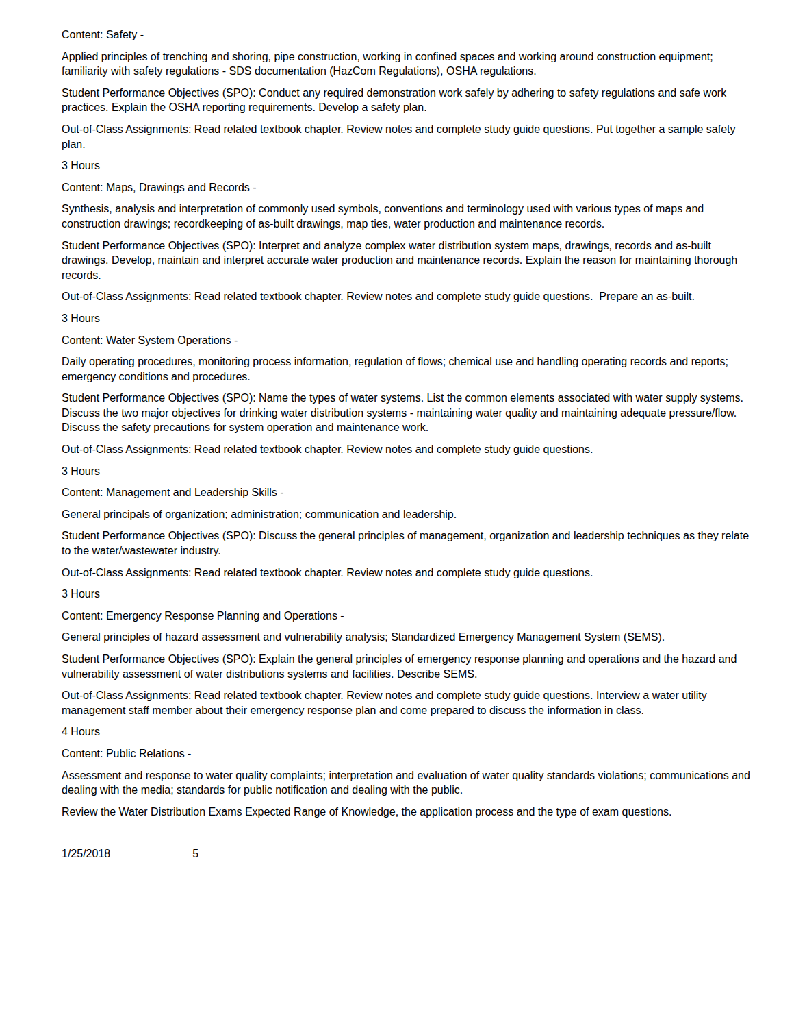Content: Safety -
Applied principles of trenching and shoring, pipe construction, working in confined spaces and working around construction equipment; familiarity with safety regulations - SDS documentation (HazCom Regulations), OSHA regulations.
Student Performance Objectives (SPO): Conduct any required demonstration work safely by adhering to safety regulations and safe work practices. Explain the OSHA reporting requirements. Develop a safety plan.
Out-of-Class Assignments: Read related textbook chapter. Review notes and complete study guide questions. Put together a sample safety plan.
3 Hours
Content: Maps, Drawings and Records -
Synthesis, analysis and interpretation of commonly used symbols, conventions and terminology used with various types of maps and construction drawings; recordkeeping of as-built drawings, map ties, water production and maintenance records.
Student Performance Objectives (SPO): Interpret and analyze complex water distribution system maps, drawings, records and as-built drawings. Develop, maintain and interpret accurate water production and maintenance records. Explain the reason for maintaining thorough records.
Out-of-Class Assignments: Read related textbook chapter. Review notes and complete study guide questions. Prepare an as-built.
3 Hours
Content: Water System Operations -
Daily operating procedures, monitoring process information, regulation of flows; chemical use and handling operating records and reports; emergency conditions and procedures.
Student Performance Objectives (SPO): Name the types of water systems. List the common elements associated with water supply systems. Discuss the two major objectives for drinking water distribution systems - maintaining water quality and maintaining adequate pressure/flow. Discuss the safety precautions for system operation and maintenance work.
Out-of-Class Assignments: Read related textbook chapter. Review notes and complete study guide questions.
3 Hours
Content: Management and Leadership Skills -
General principals of organization; administration; communication and leadership.
Student Performance Objectives (SPO): Discuss the general principles of management, organization and leadership techniques as they relate to the water/wastewater industry.
Out-of-Class Assignments: Read related textbook chapter. Review notes and complete study guide questions.
3 Hours
Content: Emergency Response Planning and Operations -
General principles of hazard assessment and vulnerability analysis; Standardized Emergency Management System (SEMS).
Student Performance Objectives (SPO): Explain the general principles of emergency response planning and operations and the hazard and vulnerability assessment of water distributions systems and facilities. Describe SEMS.
Out-of-Class Assignments: Read related textbook chapter. Review notes and complete study guide questions. Interview a water utility management staff member about their emergency response plan and come prepared to discuss the information in class.
4 Hours
Content: Public Relations -
Assessment and response to water quality complaints; interpretation and evaluation of water quality standards violations; communications and dealing with the media; standards for public notification and dealing with the public.
Review the Water Distribution Exams Expected Range of Knowledge, the application process and the type of exam questions.
1/25/2018 5